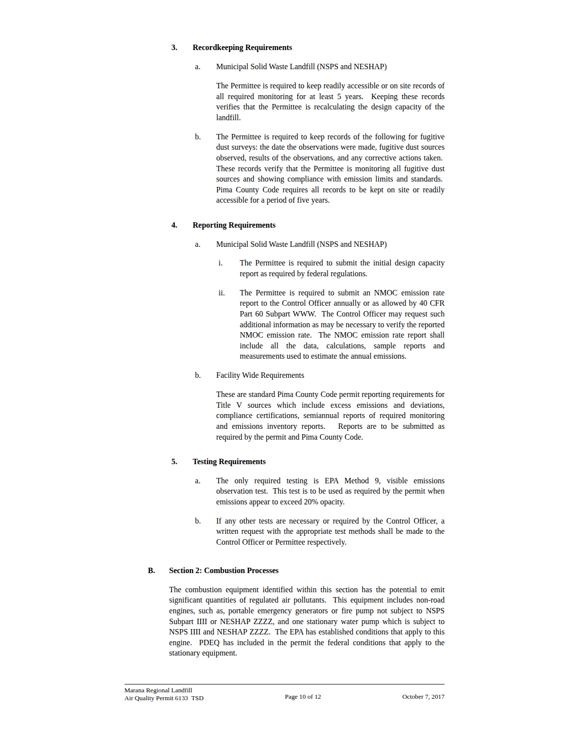3. Recordkeeping Requirements
a. Municipal Solid Waste Landfill (NSPS and NESHAP)
The Permittee is required to keep readily accessible or on site records of all required monitoring for at least 5 years. Keeping these records verifies that the Permittee is recalculating the design capacity of the landfill.
b. The Permittee is required to keep records of the following for fugitive dust surveys: the date the observations were made, fugitive dust sources observed, results of the observations, and any corrective actions taken. These records verify that the Permittee is monitoring all fugitive dust sources and showing compliance with emission limits and standards. Pima County Code requires all records to be kept on site or readily accessible for a period of five years.
4. Reporting Requirements
a. Municipal Solid Waste Landfill (NSPS and NESHAP)
i. The Permittee is required to submit the initial design capacity report as required by federal regulations.
ii. The Permittee is required to submit an NMOC emission rate report to the Control Officer annually or as allowed by 40 CFR Part 60 Subpart WWW. The Control Officer may request such additional information as may be necessary to verify the reported NMOC emission rate. The NMOC emission rate report shall include all the data, calculations, sample reports and measurements used to estimate the annual emissions.
b. Facility Wide Requirements
These are standard Pima County Code permit reporting requirements for Title V sources which include excess emissions and deviations, compliance certifications, semiannual reports of required monitoring and emissions inventory reports. Reports are to be submitted as required by the permit and Pima County Code.
5. Testing Requirements
a. The only required testing is EPA Method 9, visible emissions observation test. This test is to be used as required by the permit when emissions appear to exceed 20% opacity.
b. If any other tests are necessary or required by the Control Officer, a written request with the appropriate test methods shall be made to the Control Officer or Permittee respectively.
B. Section 2: Combustion Processes
The combustion equipment identified within this section has the potential to emit significant quantities of regulated air pollutants. This equipment includes non-road engines, such as, portable emergency generators or fire pump not subject to NSPS Subpart IIII or NESHAP ZZZZ, and one stationary water pump which is subject to NSPS IIII and NESHAP ZZZZ. The EPA has established conditions that apply to this engine. PDEQ has included in the permit the federal conditions that apply to the stationary equipment.
Marana Regional Landfill
Air Quality Permit 6133 TSD
Page 10 of 12
October 7, 2017